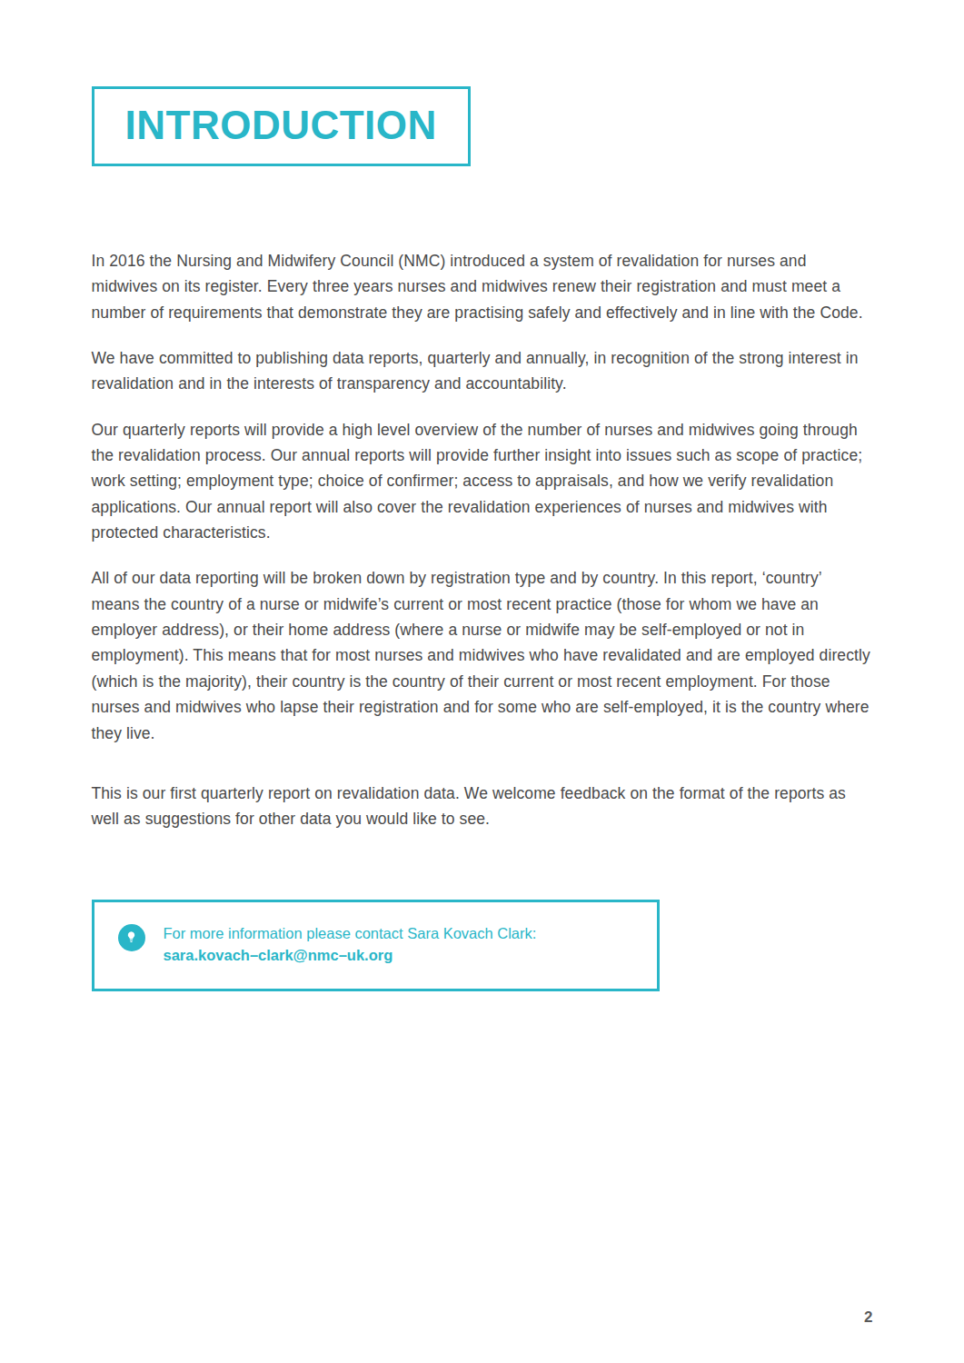INTRODUCTION
In 2016 the Nursing and Midwifery Council (NMC) introduced a system of revalidation for nurses and midwives on its register. Every three years nurses and midwives renew their registration and must meet a number of requirements that demonstrate they are practising safely and effectively and in line with the Code.
We have committed to publishing data reports, quarterly and annually, in recognition of the strong interest in revalidation and in the interests of transparency and accountability.
Our quarterly reports will provide a high level overview of the number of nurses and midwives going through the revalidation process. Our annual reports will provide further insight into issues such as scope of practice; work setting; employment type; choice of confirmer; access to appraisals, and how we verify revalidation applications. Our annual report will also cover the revalidation experiences of nurses and midwives with protected characteristics.
All of our data reporting will be broken down by registration type and by country. In this report, ‘country’ means the country of a nurse or midwife’s current or most recent practice (those for whom we have an employer address), or their home address (where a nurse or midwife may be self-employed or not in employment). This means that for most nurses and midwives who have revalidated and are employed directly (which is the majority), their country is the country of their current or most recent employment. For those nurses and midwives who lapse their registration and for some who are self-employed, it is the country where they live.
This is our first quarterly report on revalidation data. We welcome feedback on the format of the reports as well as suggestions for other data you would like to see.
For more information please contact Sara Kovach Clark:
sara.kovach–clark@nmc–uk.org
2